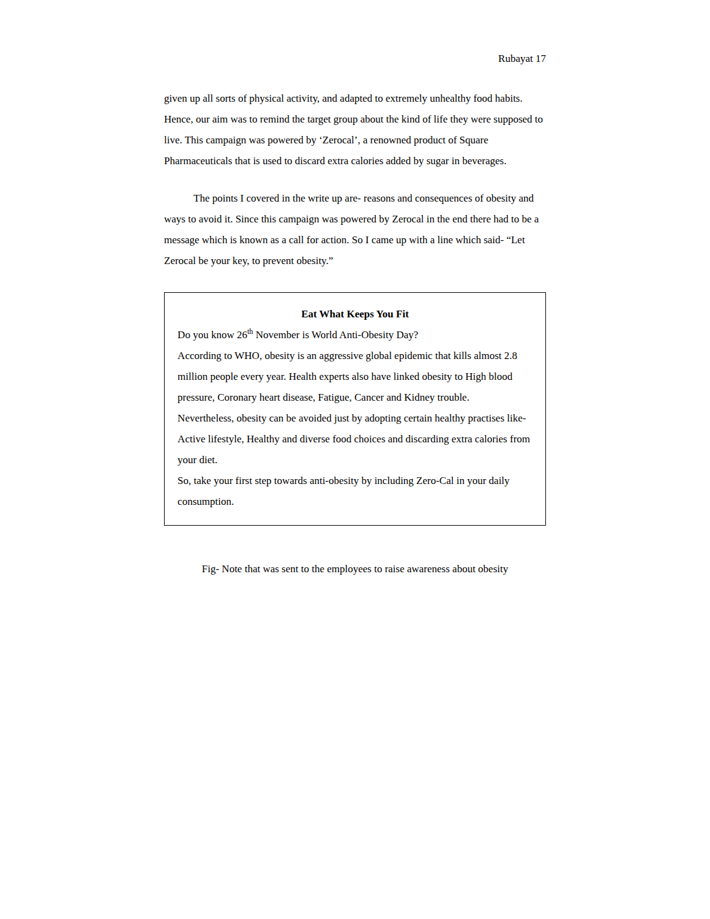Rubayat 17
given up all sorts of physical activity, and adapted to extremely unhealthy food habits. Hence, our aim was to remind the target group about the kind of life they were supposed to live. This campaign was powered by ‘Zerocal’, a renowned product of Square Pharmaceuticals that is used to discard extra calories added by sugar in beverages.
The points I covered in the write up are- reasons and consequences of obesity and ways to avoid it. Since this campaign was powered by Zerocal in the end there had to be a message which is known as a call for action. So I came up with a line which said- “Let Zerocal be your key, to prevent obesity.”
Eat What Keeps You Fit
Do you know 26th November is World Anti-Obesity Day?
According to WHO, obesity is an aggressive global epidemic that kills almost 2.8 million people every year. Health experts also have linked obesity to High blood pressure, Coronary heart disease, Fatigue, Cancer and Kidney trouble.
Nevertheless, obesity can be avoided just by adopting certain healthy practises like- Active lifestyle, Healthy and diverse food choices and discarding extra calories from your diet.
So, take your first step towards anti-obesity by including Zero-Cal in your daily consumption.
Fig- Note that was sent to the employees to raise awareness about obesity